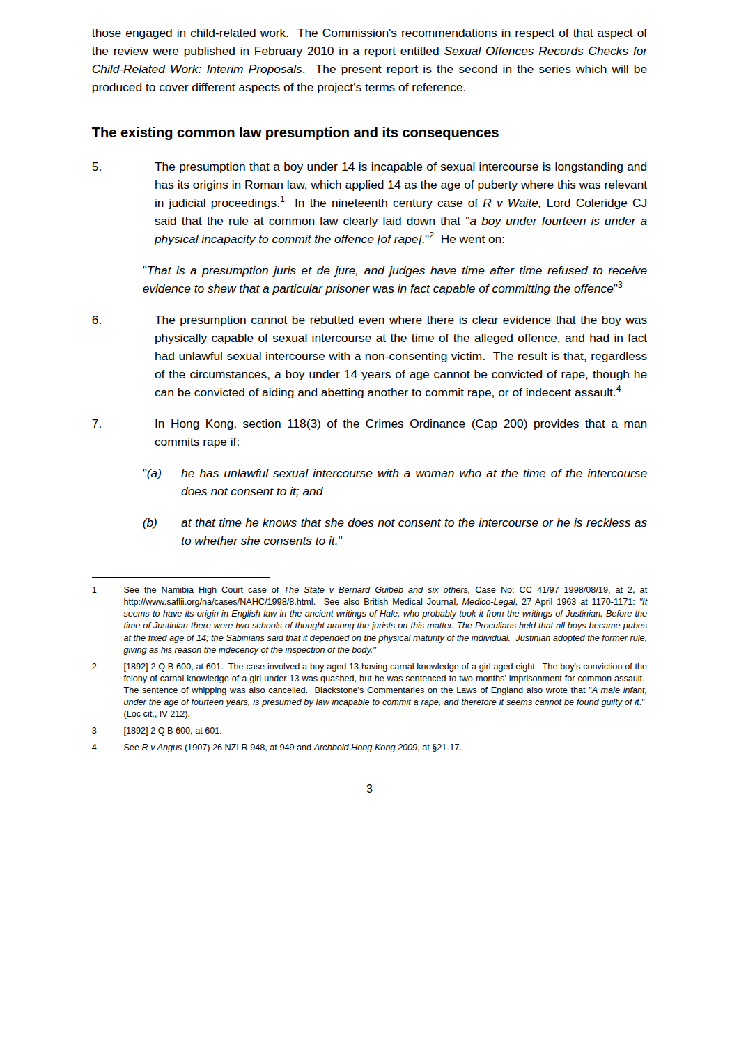those engaged in child-related work. The Commission's recommendations in respect of that aspect of the review were published in February 2010 in a report entitled Sexual Offences Records Checks for Child-Related Work: Interim Proposals. The present report is the second in the series which will be produced to cover different aspects of the project's terms of reference.
The existing common law presumption and its consequences
5.
The presumption that a boy under 14 is incapable of sexual intercourse is longstanding and has its origins in Roman law, which applied 14 as the age of puberty where this was relevant in judicial proceedings.1 In the nineteenth century case of R v Waite, Lord Coleridge CJ said that the rule at common law clearly laid down that "a boy under fourteen is under a physical incapacity to commit the offence [of rape]."2 He went on:
"That is a presumption juris et de jure, and judges have time after time refused to receive evidence to shew that a particular prisoner was in fact capable of committing the offence"3
6.
The presumption cannot be rebutted even where there is clear evidence that the boy was physically capable of sexual intercourse at the time of the alleged offence, and had in fact had unlawful sexual intercourse with a non-consenting victim. The result is that, regardless of the circumstances, a boy under 14 years of age cannot be convicted of rape, though he can be convicted of aiding and abetting another to commit rape, or of indecent assault.4
7.
In Hong Kong, section 118(3) of the Crimes Ordinance (Cap 200) provides that a man commits rape if:
"(a)
he has unlawful sexual intercourse with a woman who at the time of the intercourse does not consent to it; and
(b)
at that time he knows that she does not consent to the intercourse or he is reckless as to whether she consents to it."
1
See the Namibia High Court case of The State v Bernard Guibeb and six others, Case No: CC 41/97 1998/08/19, at 2, at http://www.saflii.org/na/cases/NAHC/1998/8.html. See also British Medical Journal, Medico-Legal, 27 April 1963 at 1170-1171: "It seems to have its origin in English law in the ancient writings of Hale, who probably took it from the writings of Justinian. Before the time of Justinian there were two schools of thought among the jurists on this matter. The Proculians held that all boys became pubes at the fixed age of 14; the Sabinians said that it depended on the physical maturity of the individual. Justinian adopted the former rule, giving as his reason the indecency of the inspection of the body."
2
[1892] 2 Q B 600, at 601. The case involved a boy aged 13 having carnal knowledge of a girl aged eight. The boy's conviction of the felony of carnal knowledge of a girl under 13 was quashed, but he was sentenced to two months' imprisonment for common assault. The sentence of whipping was also cancelled. Blackstone's Commentaries on the Laws of England also wrote that "A male infant, under the age of fourteen years, is presumed by law incapable to commit a rape, and therefore it seems cannot be found guilty of it." (Loc cit., IV 212).
3
[1892] 2 Q B 600, at 601.
4
See R v Angus (1907) 26 NZLR 948, at 949 and Archbold Hong Kong 2009, at §21-17.
3